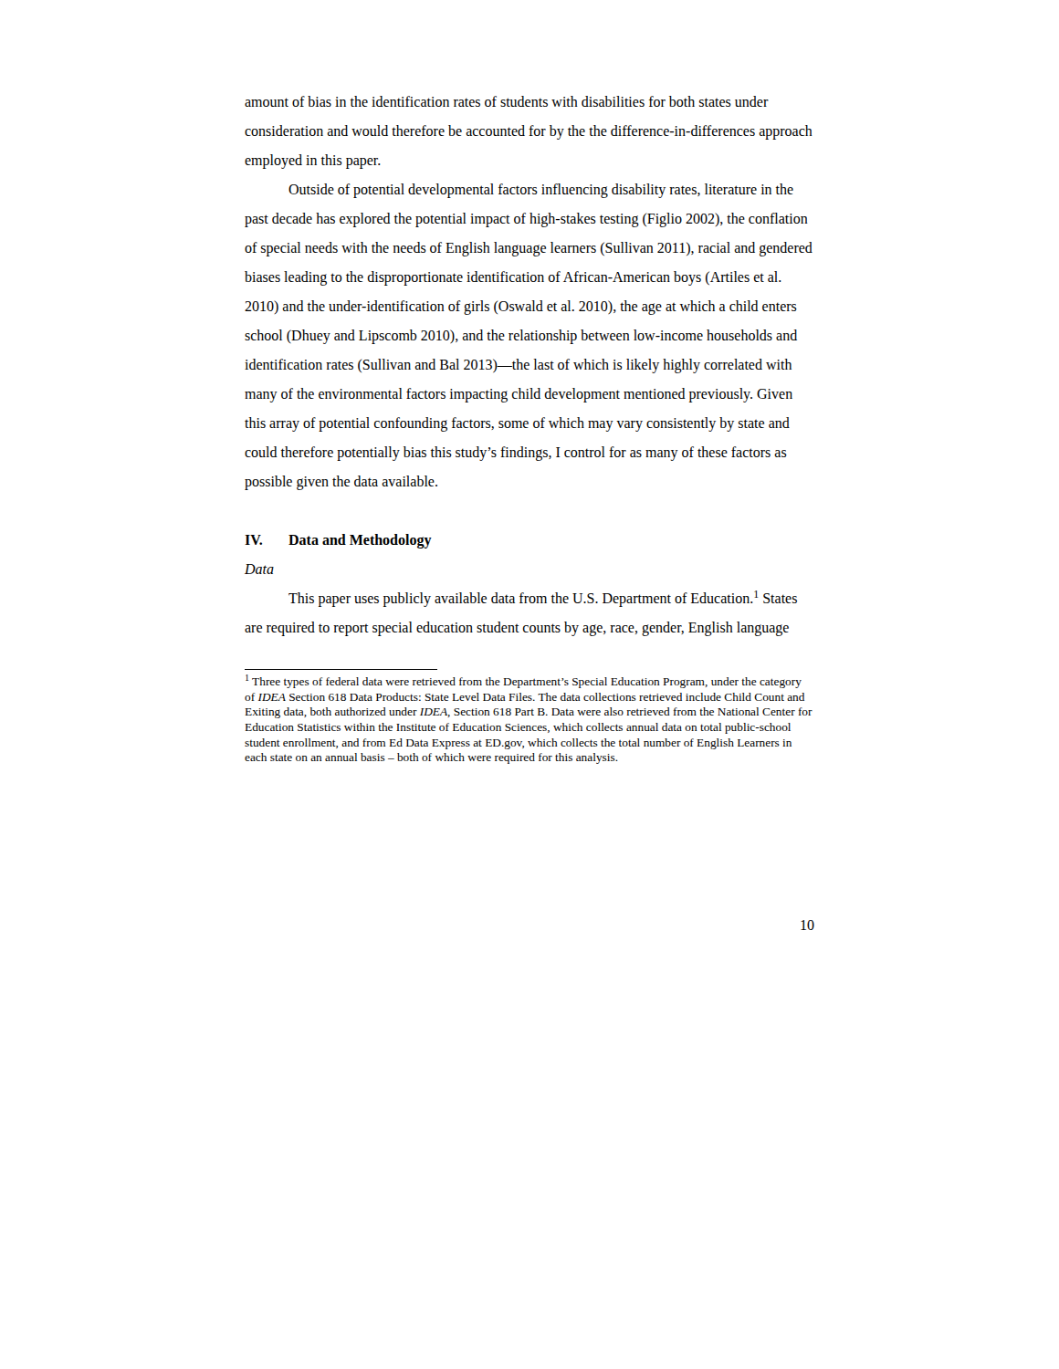amount of bias in the identification rates of students with disabilities for both states under consideration and would therefore be accounted for by the the difference-in-differences approach employed in this paper.
Outside of potential developmental factors influencing disability rates, literature in the past decade has explored the potential impact of high-stakes testing (Figlio 2002), the conflation of special needs with the needs of English language learners (Sullivan 2011), racial and gendered biases leading to the disproportionate identification of African-American boys (Artiles et al. 2010) and the under-identification of girls (Oswald et al. 2010), the age at which a child enters school (Dhuey and Lipscomb 2010), and the relationship between low-income households and identification rates (Sullivan and Bal 2013)—the last of which is likely highly correlated with many of the environmental factors impacting child development mentioned previously. Given this array of potential confounding factors, some of which may vary consistently by state and could therefore potentially bias this study’s findings, I control for as many of these factors as possible given the data available.
IV. Data and Methodology
Data
This paper uses publicly available data from the U.S. Department of Education.1 States are required to report special education student counts by age, race, gender, English language
1 Three types of federal data were retrieved from the Department’s Special Education Program, under the category of IDEA Section 618 Data Products: State Level Data Files. The data collections retrieved include Child Count and Exiting data, both authorized under IDEA, Section 618 Part B. Data were also retrieved from the National Center for Education Statistics within the Institute of Education Sciences, which collects annual data on total public-school student enrollment, and from Ed Data Express at ED.gov, which collects the total number of English Learners in each state on an annual basis – both of which were required for this analysis.
10